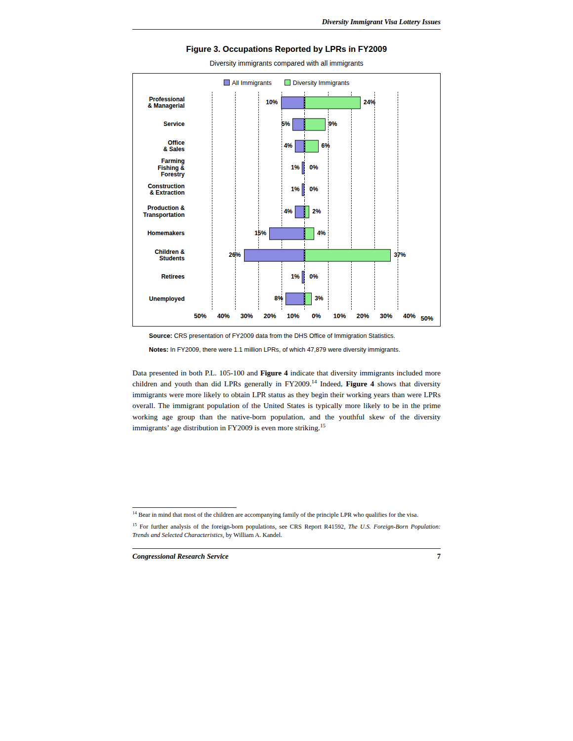Diversity Immigrant Visa Lottery Issues
Figure 3. Occupations Reported by LPRs in FY2009
Diversity immigrants compared with all immigrants
All Immigrants
Diversity Immigrants
Professional
& Managerial
10%
24%
Service
5%
9%
Office
& Sales
4%
6%
Farming
Fishing &
Forestry
1%
0%
Construction
& Extraction
1%
0%
Production &
Transportation
4%
2%
Homemakers
15%
4%
Children &
Students
26%
37%
Retirees
1%
0%
Unemployed
8%
3%
50%
40%
30%
20%
10%
0%
10%
20%
30%
40%
50%
Source: CRS presentation of FY2009 data from the DHS Office of Immigration Statistics.
Notes: In FY2009, there were 1.1 million LPRs, of which 47,879 were diversity immigrants.
Data presented in both P.L. 105-100 and Figure 4 indicate that diversity immigrants included more children and youth than did LPRs generally in FY2009.14 Indeed, Figure 4 shows that diversity immigrants were more likely to obtain LPR status as they begin their working years than were LPRs overall. The immigrant population of the United States is typically more likely to be in the prime working age group than the native-born population, and the youthful skew of the diversity immigrants’ age distribution in FY2009 is even more striking.15
14 Bear in mind that most of the children are accompanying family of the principle LPR who qualifies for the visa.
15 For further analysis of the foreign-born populations, see CRS Report R41592, The U.S. Foreign-Born Population: Trends and Selected Characteristics, by William A. Kandel.
Congressional Research Service
7